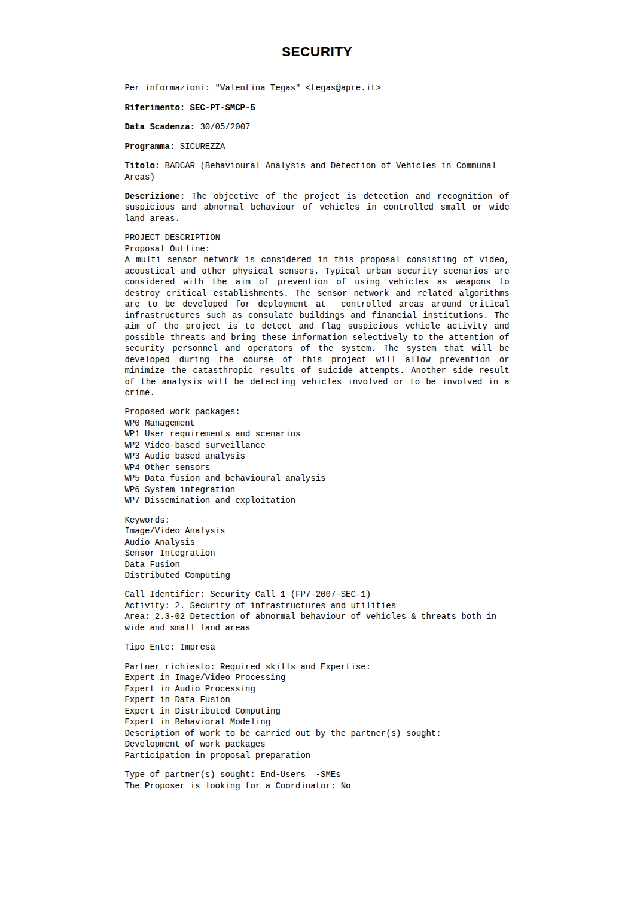SECURITY
Per informazioni: "Valentina Tegas" <tegas@apre.it>
Riferimento: SEC-PT-SMCP-5
Data Scadenza: 30/05/2007
Programma: SICUREZZA
Titolo: BADCAR (Behavioural Analysis and Detection of Vehicles in Communal Areas)
Descrizione: The objective of the project is detection and recognition of suspicious and abnormal behaviour of vehicles in controlled small or wide land areas.
PROJECT DESCRIPTION
Proposal Outline:
A multi sensor network is considered in this proposal consisting of video, acoustical and other physical sensors. Typical urban security scenarios are considered with the aim of prevention of using vehicles as weapons to destroy critical establishments. The sensor network and related algorithms are to be developed for deployment at controlled areas around critical infrastructures such as consulate buildings and financial institutions. The aim of the project is to detect and flag suspicious vehicle activity and possible threats and bring these information selectively to the attention of security personnel and operators of the system. The system that will be developed during the course of this project will allow prevention or minimize the catasthropic results of suicide attempts. Another side result of the analysis will be detecting vehicles involved or to be involved in a crime.
Proposed work packages: WP0 Management WP1 User requirements and scenarios WP2 Video-based surveillance WP3 Audio based analysis WP4 Other sensors WP5 Data fusion and behavioural analysis WP6 System integration WP7 Dissemination and exploitation
Keywords: Image/Video Analysis Audio Analysis Sensor Integration Data Fusion Distributed Computing
Call Identifier: Security Call 1 (FP7-2007-SEC-1) Activity: 2. Security of infrastructures and utilities Area: 2.3-02 Detection of abnormal behaviour of vehicles & threats both in wide and small land areas
Tipo Ente: Impresa
Partner richiesto: Required skills and Expertise: Expert in Image/Video Processing Expert in Audio Processing Expert in Data Fusion Expert in Distributed Computing Expert in Behavioral Modeling Description of work to be carried out by the partner(s) sought: Development of work packages Participation in proposal preparation
Type of partner(s) sought: End-Users -SMEs The Proposer is looking for a Coordinator: No